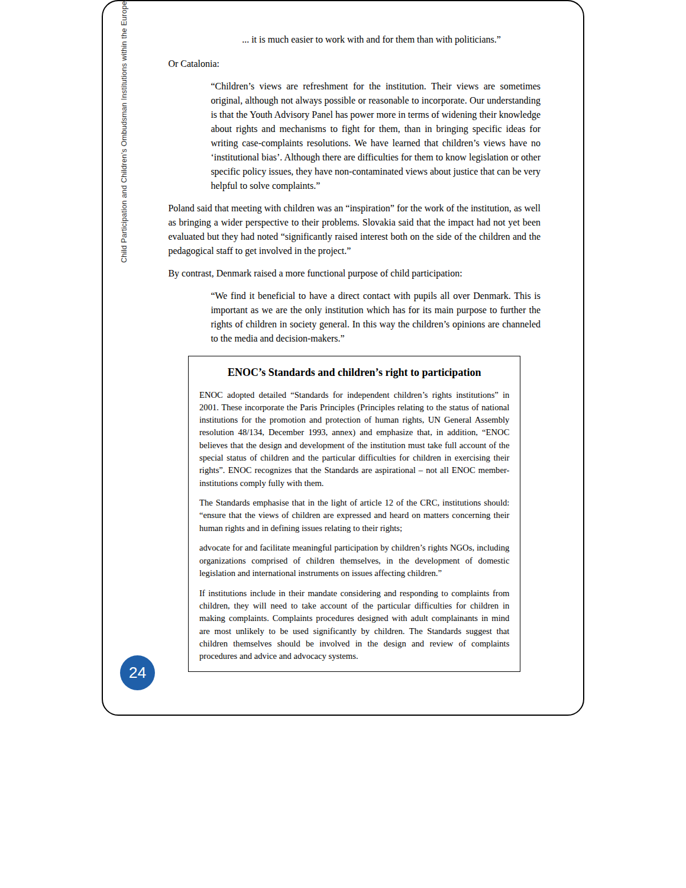Child Participation and Children’s Ombudsman Institutions within the European Union
... it is much easier to work with and for them than with politicians.”
Or Catalonia:
“Children’s views are refreshment for the institution. Their views are sometimes original, although not always possible or reasonable to incorporate. Our understanding is that the Youth Advisory Panel has power more in terms of widening their knowledge about rights and mechanisms to fight for them, than in bringing specific ideas for writing case-complaints resolutions. We have learned that children’s views have no ‘institutional bias’. Although there are difficulties for them to know legislation or other specific policy issues, they have non-contaminated views about justice that can be very helpful to solve complaints.”
Poland said that meeting with children was an “inspiration” for the work of the institution, as well as bringing a wider perspective to their problems. Slovakia said that the impact had not yet been evaluated but they had noted “significantly raised interest both on the side of the children and the pedagogical staff to get involved in the project.”
By contrast, Denmark raised a more functional purpose of child participation:
“We find it beneficial to have a direct contact with pupils all over Denmark. This is important as we are the only institution which has for its main purpose to further the rights of children in society general. In this way the children’s opinions are channeled to the media and decision-makers.”
ENOC’s Standards and children’s right to participation
ENOC adopted detailed “Standards for independent children’s rights institutions” in 2001. These incorporate the Paris Principles (Principles relating to the status of national institutions for the promotion and protection of human rights, UN General Assembly resolution 48/134, December 1993, annex) and emphasize that, in addition, “ENOC believes that the design and development of the institution must take full account of the special status of children and the particular difficulties for children in exercising their rights”. ENOC recognizes that the Standards are aspirational – not all ENOC member-institutions comply fully with them.
The Standards emphasise that in the light of article 12 of the CRC, institutions should: “ensure that the views of children are expressed and heard on matters concerning their human rights and in defining issues relating to their rights;
advocate for and facilitate meaningful participation by children’s rights NGOs, including organizations comprised of children themselves, in the development of domestic legislation and international instruments on issues affecting children.”
If institutions include in their mandate considering and responding to complaints from children, they will need to take account of the particular difficulties for children in making complaints. Complaints procedures designed with adult complainants in mind are most unlikely to be used significantly by children. The Standards suggest that children themselves should be involved in the design and review of complaints procedures and advice and advocacy systems.
24